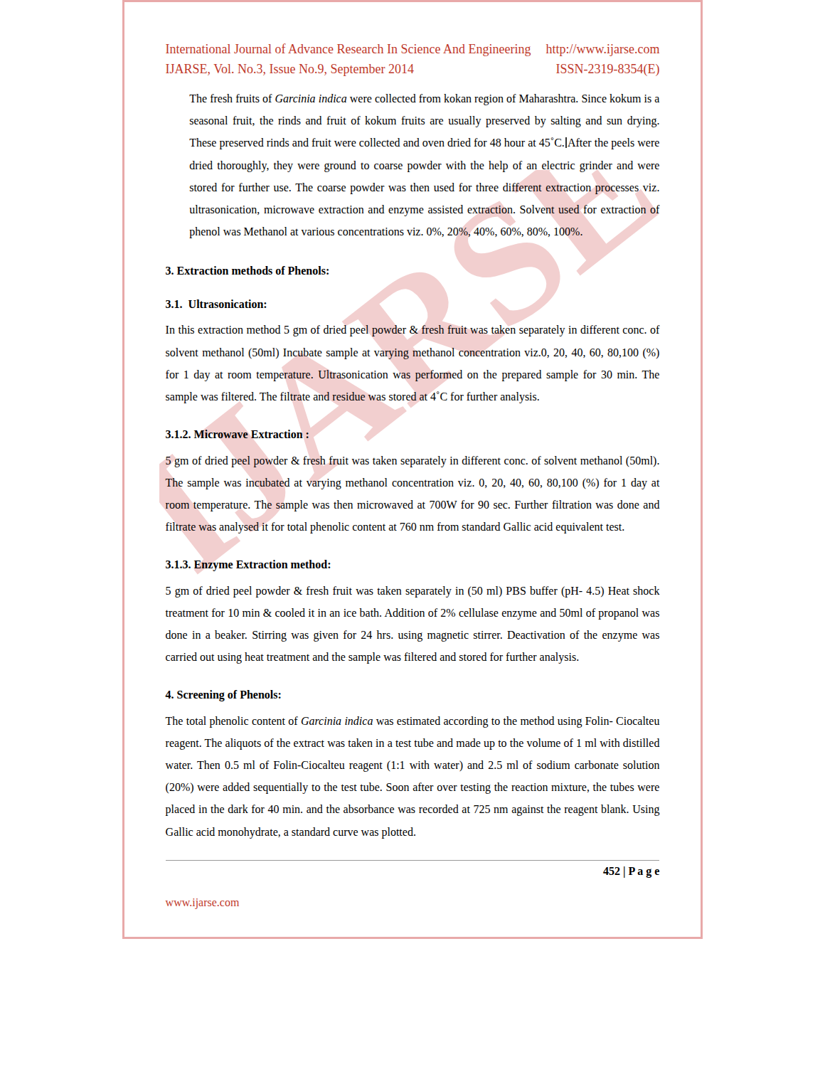IJARSE
International Journal of Advance Research In Science And Engineering http://www.ijarse.com
IJARSE, Vol. No.3, Issue No.9, September 2014 ISSN-2319-8354(E)
The fresh fruits of Garcinia indica were collected from kokan region of Maharashtra. Since kokum is a seasonal fruit, the rinds and fruit of kokum fruits are usually preserved by salting and sun drying. These preserved rinds and fruit were collected and oven dried for 48 hour at 45˚C. After the peels were dried thoroughly, they were ground to coarse powder with the help of an electric grinder and were stored for further use. The coarse powder was then used for three different extraction processes viz. ultrasonication, microwave extraction and enzyme assisted extraction. Solvent used for extraction of phenol was Methanol at various concentrations viz. 0%, 20%, 40%, 60%, 80%, 100%.
3. Extraction methods of Phenols:
3.1. Ultrasonication:
In this extraction method 5 gm of dried peel powder & fresh fruit was taken separately in different conc. of solvent methanol (50ml) Incubate sample at varying methanol concentration viz.0, 20, 40, 60, 80,100 (%) for 1 day at room temperature. Ultrasonication was performed on the prepared sample for 30 min. The sample was filtered. The filtrate and residue was stored at 4˚C for further analysis.
3.1.2. Microwave Extraction :
5 gm of dried peel powder & fresh fruit was taken separately in different conc. of solvent methanol (50ml). The sample was incubated at varying methanol concentration viz. 0, 20, 40, 60, 80,100 (%) for 1 day at room temperature. The sample was then microwaved at 700W for 90 sec. Further filtration was done and filtrate was analysed it for total phenolic content at 760 nm from standard Gallic acid equivalent test.
3.1.3. Enzyme Extraction method:
5 gm of dried peel powder & fresh fruit was taken separately in (50 ml) PBS buffer (pH- 4.5) Heat shock treatment for 10 min & cooled it in an ice bath. Addition of 2% cellulase enzyme and 50ml of propanol was done in a beaker. Stirring was given for 24 hrs. using magnetic stirrer. Deactivation of the enzyme was carried out using heat treatment and the sample was filtered and stored for further analysis.
4. Screening of Phenols:
The total phenolic content of Garcinia indica was estimated according to the method using Folin- Ciocalteu reagent. The aliquots of the extract was taken in a test tube and made up to the volume of 1 ml with distilled water. Then 0.5 ml of Folin-Ciocalteu reagent (1:1 with water) and 2.5 ml of sodium carbonate solution (20%) were added sequentially to the test tube. Soon after over testing the reaction mixture, the tubes were placed in the dark for 40 min. and the absorbance was recorded at 725 nm against the reagent blank. Using Gallic acid monohydrate, a standard curve was plotted.
452 | P a g e
www.ijarse.com